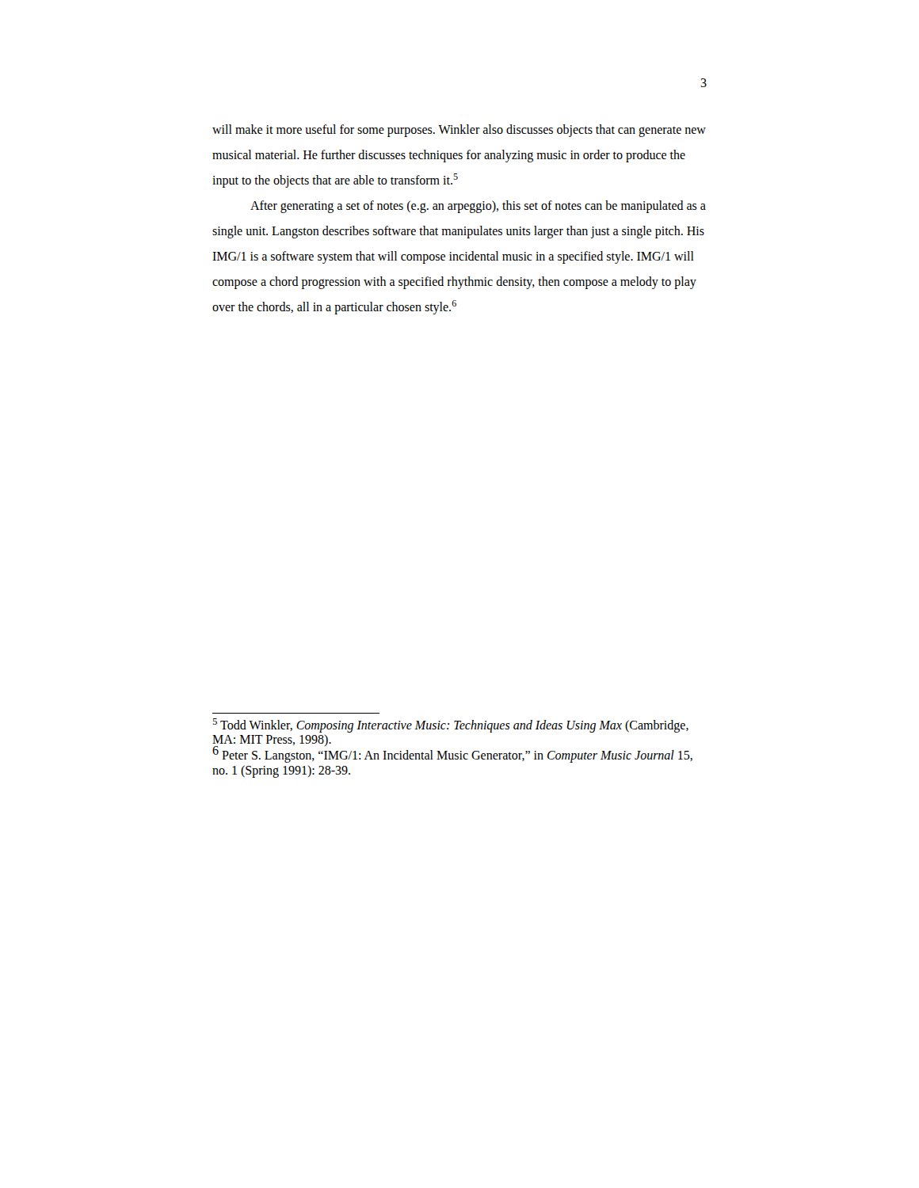3
will make it more useful for some purposes. Winkler also discusses objects that can generate new musical material. He further discusses techniques for analyzing music in order to produce the input to the objects that are able to transform it.5
After generating a set of notes (e.g. an arpeggio), this set of notes can be manipulated as a single unit. Langston describes software that manipulates units larger than just a single pitch. His IMG/1 is a software system that will compose incidental music in a specified style. IMG/1 will compose a chord progression with a specified rhythmic density, then compose a melody to play over the chords, all in a particular chosen style.6
5 Todd Winkler, Composing Interactive Music: Techniques and Ideas Using Max (Cambridge, MA: MIT Press, 1998).
6 Peter S. Langston, “IMG/1: An Incidental Music Generator,” in Computer Music Journal 15, no. 1 (Spring 1991): 28-39.